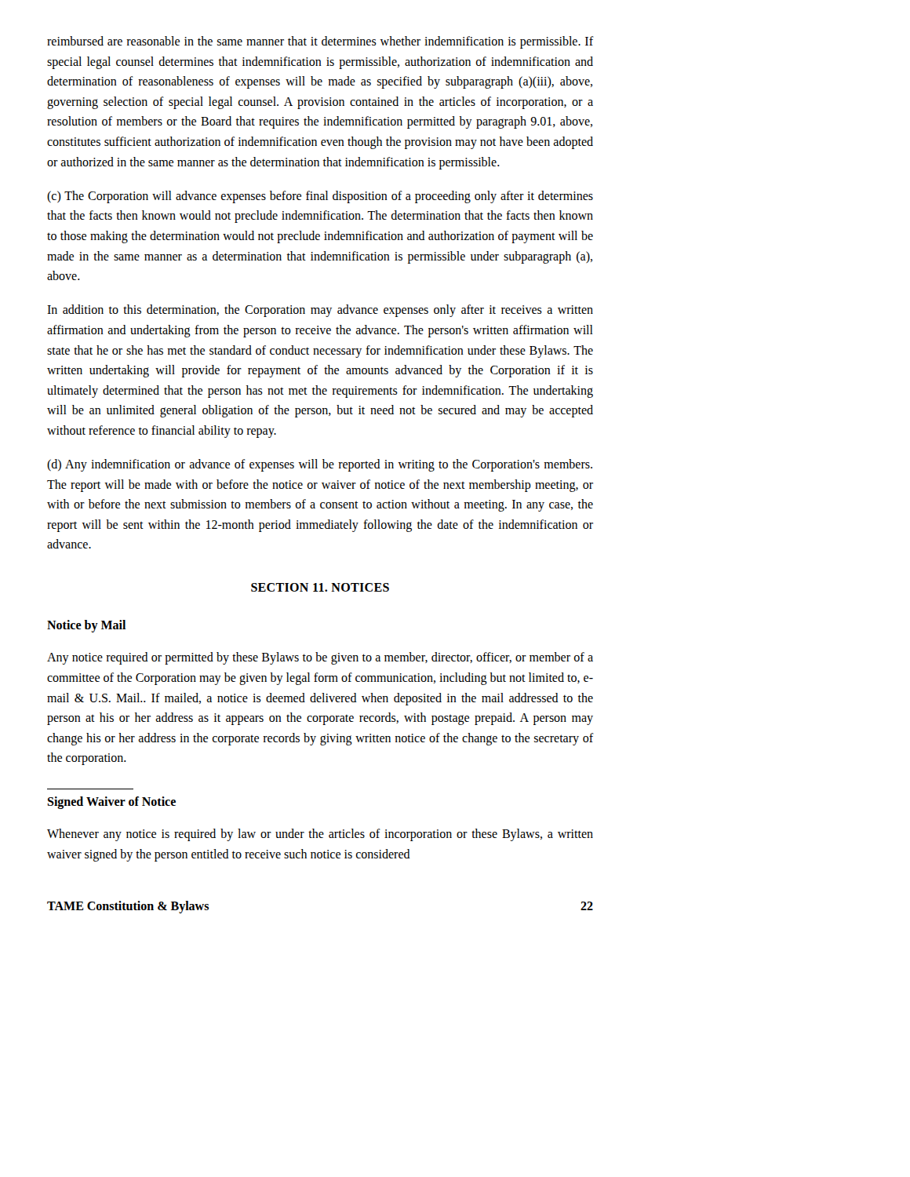reimbursed are reasonable in the same manner that it determines whether indemnification is permissible. If special legal counsel determines that indemnification is permissible, authorization of indemnification and determination of reasonableness of expenses will be made as specified by subparagraph (a)(iii), above, governing selection of special legal counsel. A provision contained in the articles of incorporation, or a resolution of members or the Board that requires the indemnification permitted by paragraph 9.01, above, constitutes sufficient authorization of indemnification even though the provision may not have been adopted or authorized in the same manner as the determination that indemnification is permissible.
(c) The Corporation will advance expenses before final disposition of a proceeding only after it determines that the facts then known would not preclude indemnification. The determination that the facts then known to those making the determination would not preclude indemnification and authorization of payment will be made in the same manner as a determination that indemnification is permissible under subparagraph (a), above.
In addition to this determination, the Corporation may advance expenses only after it receives a written affirmation and undertaking from the person to receive the advance. The person's written affirmation will state that he or she has met the standard of conduct necessary for indemnification under these Bylaws. The written undertaking will provide for repayment of the amounts advanced by the Corporation if it is ultimately determined that the person has not met the requirements for indemnification. The undertaking will be an unlimited general obligation of the person, but it need not be secured and may be accepted without reference to financial ability to repay.
(d) Any indemnification or advance of expenses will be reported in writing to the Corporation's members. The report will be made with or before the notice or waiver of notice of the next membership meeting, or with or before the next submission to members of a consent to action without a meeting. In any case, the report will be sent within the 12-month period immediately following the date of the indemnification or advance.
SECTION 11. NOTICES
Notice by Mail
Any notice required or permitted by these Bylaws to be given to a member, director, officer, or member of a committee of the Corporation may be given by legal form of communication, including but not limited to, e-mail & U.S. Mail.. If mailed, a notice is deemed delivered when deposited in the mail addressed to the person at his or her address as it appears on the corporate records, with postage prepaid. A person may change his or her address in the corporate records by giving written notice of the change to the secretary of the corporation.
Signed Waiver of Notice
Whenever any notice is required by law or under the articles of incorporation or these Bylaws, a written waiver signed by the person entitled to receive such notice is considered
TAME Constitution & Bylaws 22